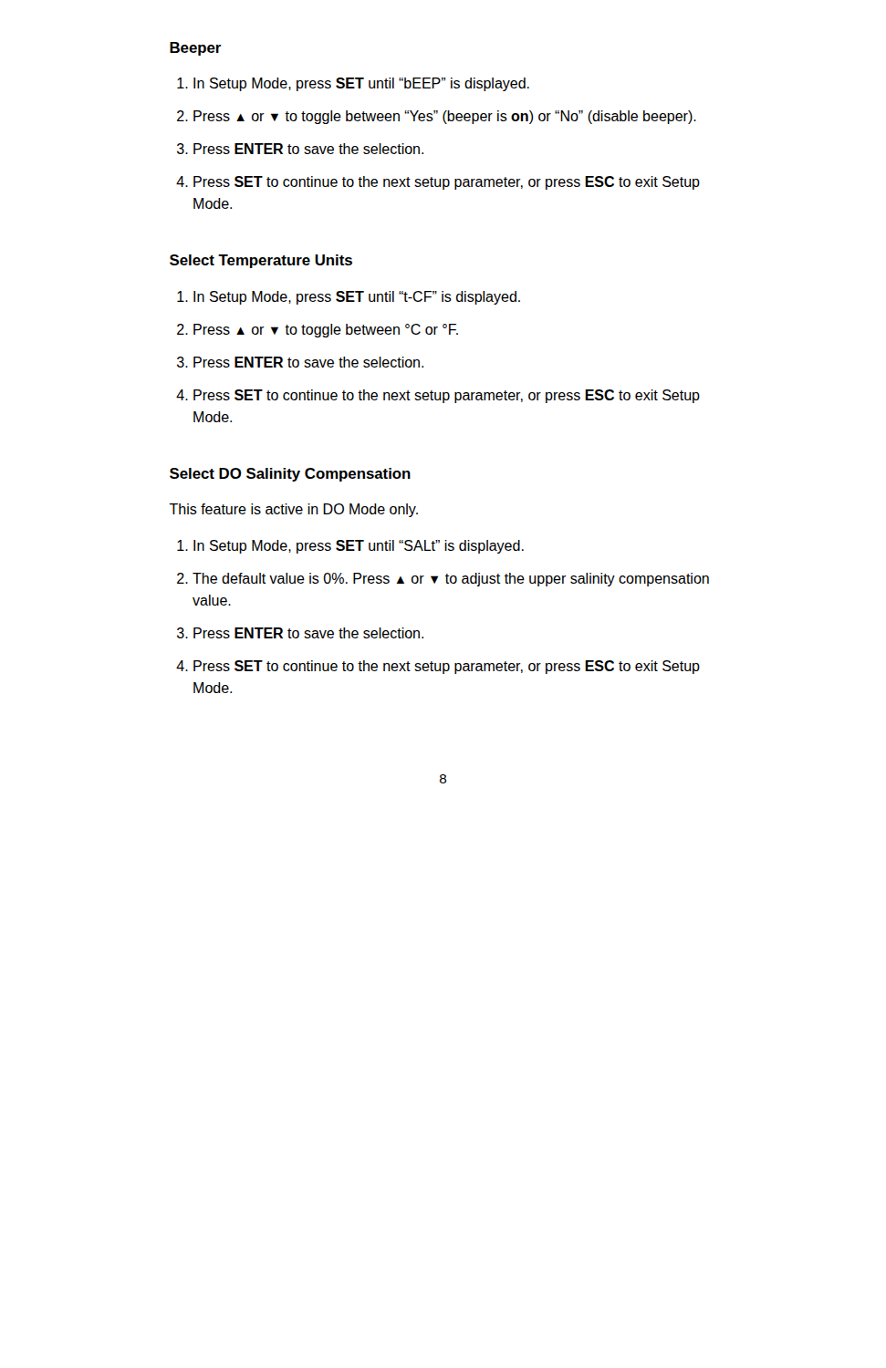Beeper
In Setup Mode, press SET until “bEEP” is displayed.
Press ▲ or ▼ to toggle between “Yes” (beeper is on) or “No” (disable beeper).
Press ENTER to save the selection.
Press SET to continue to the next setup parameter, or press ESC to exit Setup Mode.
Select Temperature Units
In Setup Mode, press SET until “t-CF” is displayed.
Press ▲ or ▼ to toggle between °C or °F.
Press ENTER to save the selection.
Press SET to continue to the next setup parameter, or press ESC to exit Setup Mode.
Select DO Salinity Compensation
This feature is active in DO Mode only.
In Setup Mode, press SET until “SALt” is displayed.
The default value is 0%. Press ▲ or ▼ to adjust the upper salinity compensation value.
Press ENTER to save the selection.
Press SET to continue to the next setup parameter, or press ESC to exit Setup Mode.
8